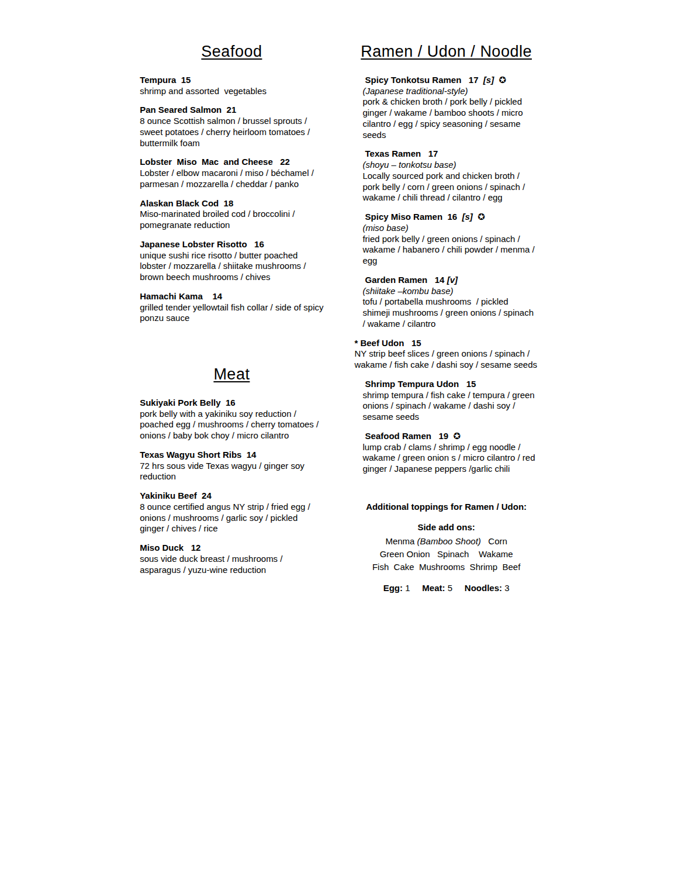Seafood
Tempura 15
shrimp and assorted vegetables
Pan Seared Salmon 21
8 ounce Scottish salmon / brussel sprouts / sweet potatoes / cherry heirloom tomatoes / buttermilk foam
Lobster Miso Mac and Cheese 22
Lobster / elbow macaroni / miso / béchamel / parmesan / mozzarella / cheddar / panko
Alaskan Black Cod 18
Miso-marinated broiled cod / broccolini / pomegranate reduction
Japanese Lobster Risotto 16
unique sushi rice risotto / butter poached lobster / mozzarella / shiitake mushrooms / brown beech mushrooms / chives
Hamachi Kama 14
grilled tender yellowtail fish collar / side of spicy ponzu sauce
Meat
Sukiyaki Pork Belly 16
pork belly with a yakiniku soy reduction / poached egg / mushrooms / cherry tomatoes / onions / baby bok choy / micro cilantro
Texas Wagyu Short Ribs 14
72 hrs sous vide Texas wagyu / ginger soy reduction
Yakiniku Beef 24
8 ounce certified angus NY strip / fried egg / onions / mushrooms / garlic soy / pickled ginger / chives / rice
Miso Duck 12
sous vide duck breast / mushrooms / asparagus / yuzu-wine reduction
Ramen / Udon / Noodle
Spicy Tonkotsu Ramen 17 [s] ✪
(Japanese traditional-style)
pork & chicken broth / pork belly / pickled ginger / wakame / bamboo shoots / micro cilantro / egg / spicy seasoning / sesame seeds
Texas Ramen 17
(shoyu – tonkotsu base)
Locally sourced pork and chicken broth / pork belly / corn / green onions / spinach / wakame / chili thread / cilantro / egg
Spicy Miso Ramen 16 [s] ✪
(miso base)
fried pork belly / green onions / spinach / wakame / habanero / chili powder / menma / egg
Garden Ramen 14 [v]
(shiitake –kombu base)
tofu / portabella mushrooms / pickled shimeji mushrooms / green onions / spinach / wakame / cilantro
* Beef Udon 15
NY strip beef slices / green onions / spinach / wakame / fish cake / dashi soy / sesame seeds
Shrimp Tempura Udon 15
shrimp tempura / fish cake / tempura / green onions / spinach / wakame / dashi soy / sesame seeds
Seafood Ramen 19 ✪
lump crab / clams / shrimp / egg noodle / wakame / green onion s / micro cilantro / red ginger / Japanese peppers /garlic chili
Additional toppings for Ramen / Udon:
Side add ons:
Menma (Bamboo Shoot) Corn
Green Onion Spinach Wakame
Fish Cake Mushrooms Shrimp Beef
Egg: 1 Meat: 5 Noodles: 3